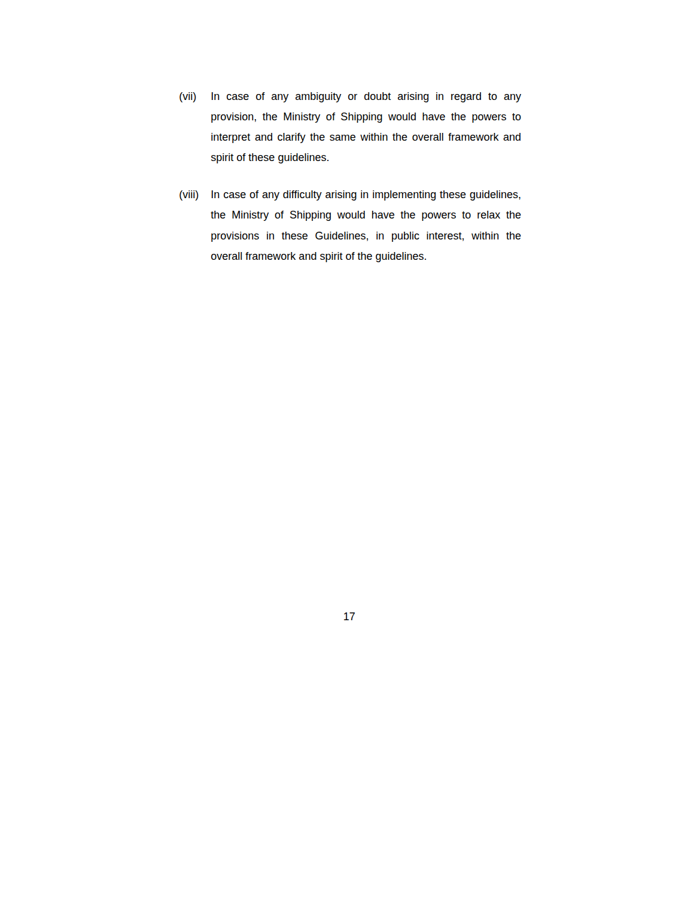(vii) In case of any ambiguity or doubt arising in regard to any provision, the Ministry of Shipping would have the powers to interpret and clarify the same within the overall framework and spirit of these guidelines.
(viii) In case of any difficulty arising in implementing these guidelines, the Ministry of Shipping would have the powers to relax the provisions in these Guidelines, in public interest, within the overall framework and spirit of the guidelines.
17